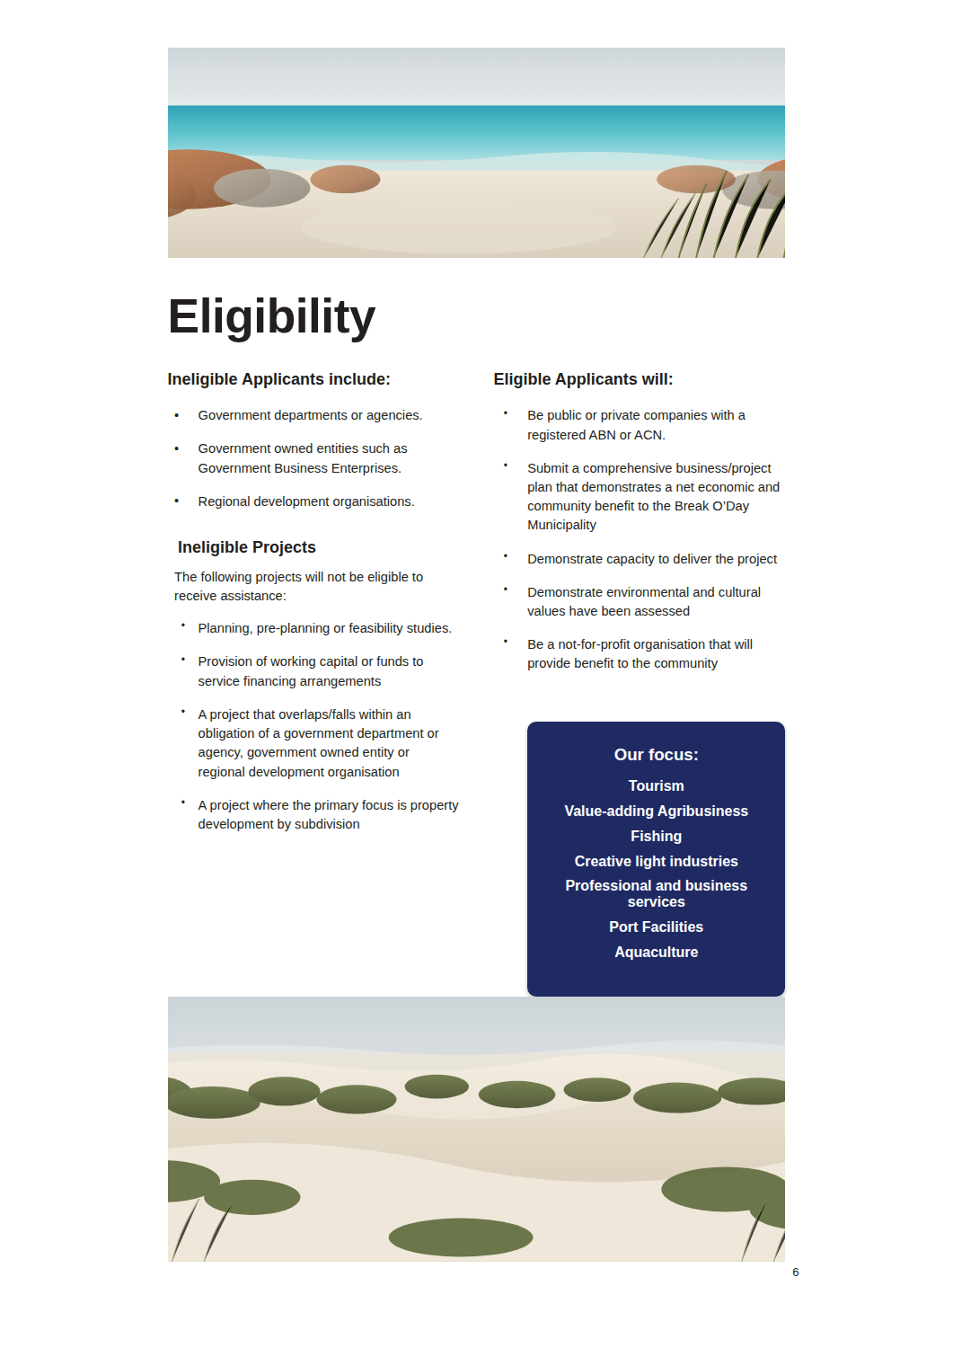Eligibility
Ineligible Applicants include:
Government departments or agencies.
Government owned entities such as Government Business Enterprises.
Regional development organisations.
Ineligible Projects
The following projects will not be eligible to receive assistance:
Planning, pre-planning or feasibility studies.
Provision of working capital or funds to service financing arrangements
A project that overlaps/falls within an obligation of a government department or agency, government owned entity or regional development organisation
A project where the primary focus is property development by subdivision
Eligible Applicants will:
Be public or private companies with a registered ABN or ACN.
Submit a comprehensive business/project plan that demonstrates a net economic and community benefit to the Break O’Day Municipality
Demonstrate capacity to deliver the project
Demonstrate environmental and cultural values have been assessed
Be a not-for-profit organisation that will provide benefit to the community
Our focus:
Tourism
Value-adding Agribusiness
Fishing
Creative light industries
Professional and business services
Port Facilities
Aquaculture
6